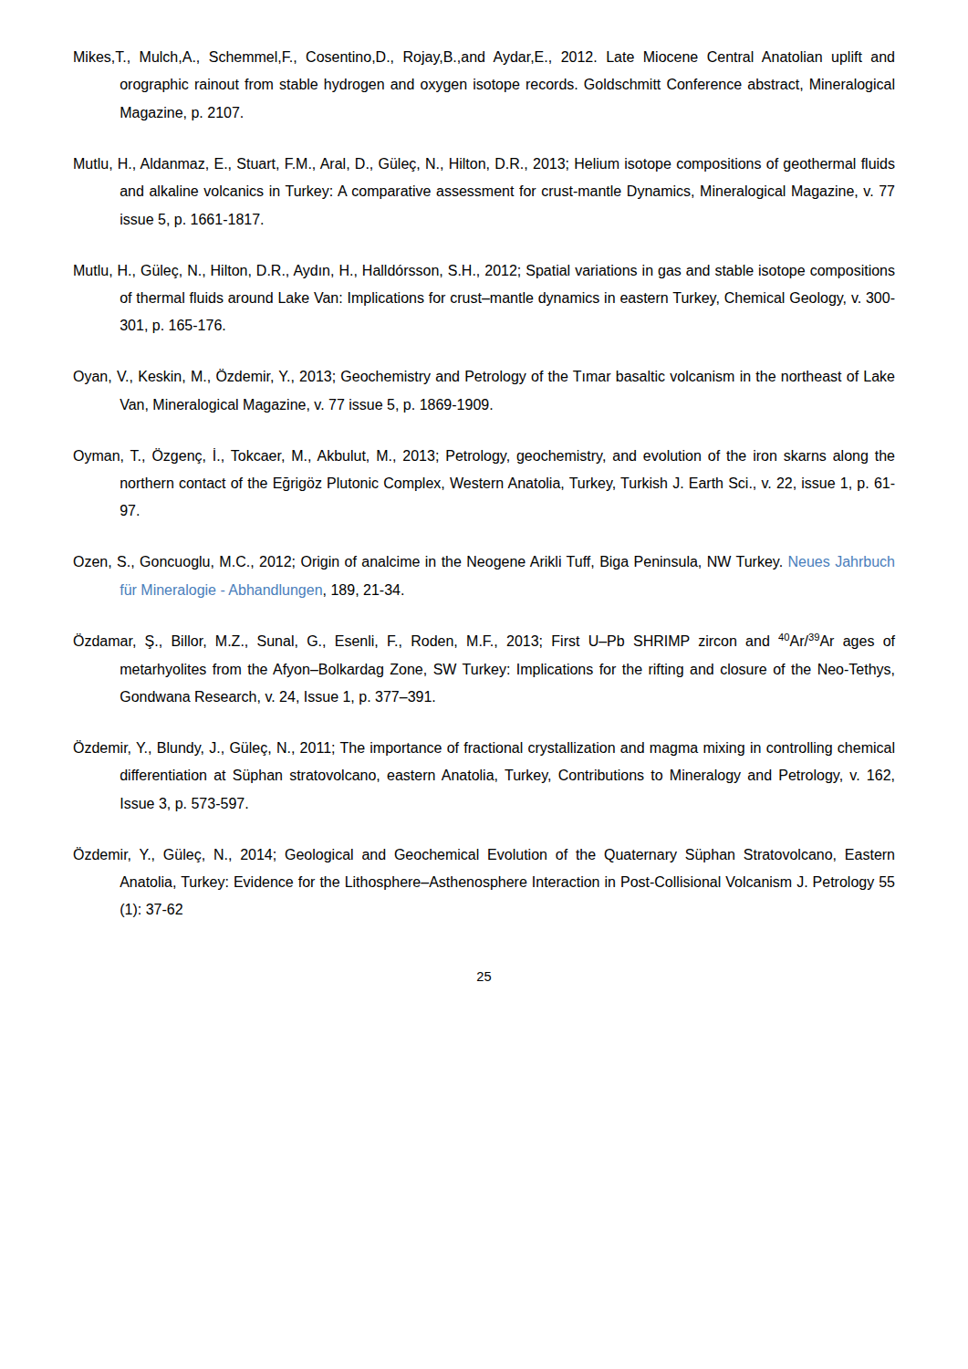Mikes,T., Mulch,A., Schemmel,F., Cosentino,D., Rojay,B.,and Aydar,E., 2012. Late Miocene Central Anatolian uplift and orographic rainout from stable hydrogen and oxygen isotope records. Goldschmitt Conference abstract, Mineralogical Magazine, p. 2107.
Mutlu, H., Aldanmaz, E., Stuart, F.M., Aral, D., Güleç, N., Hilton, D.R., 2013; Helium isotope compositions of geothermal fluids and alkaline volcanics in Turkey: A comparative assessment for crust-mantle Dynamics, Mineralogical Magazine, v. 77 issue 5, p. 1661-1817.
Mutlu, H., Güleç, N., Hilton, D.R., Aydın, H., Halldórsson, S.H., 2012; Spatial variations in gas and stable isotope compositions of thermal fluids around Lake Van: Implications for crust–mantle dynamics in eastern Turkey, Chemical Geology, v. 300-301, p. 165-176.
Oyan, V., Keskin, M., Özdemir, Y., 2013; Geochemistry and Petrology of the Tımar basaltic volcanism in the northeast of Lake Van, Mineralogical Magazine, v. 77 issue 5, p. 1869-1909.
Oyman, T., Özgenç, İ., Tokcaer, M., Akbulut, M., 2013; Petrology, geochemistry, and evolution of the iron skarns along the northern contact of the Eğrigöz Plutonic Complex, Western Anatolia, Turkey, Turkish J. Earth Sci., v. 22, issue 1, p. 61-97.
Ozen, S., Goncuoglu, M.C., 2012; Origin of analcime in the Neogene Arikli Tuff, Biga Peninsula, NW Turkey. Neues Jahrbuch für Mineralogie - Abhandlungen, 189, 21-34.
Özdamar, Ş., Billor, M.Z., Sunal, G., Esenli, F., Roden, M.F., 2013; First U–Pb SHRIMP zircon and 40Ar/39Ar ages of metarhyolites from the Afyon–Bolkardag Zone, SW Turkey: Implications for the rifting and closure of the Neo-Tethys, Gondwana Research, v. 24, Issue 1, p. 377–391.
Özdemir, Y., Blundy, J., Güleç, N., 2011; The importance of fractional crystallization and magma mixing in controlling chemical differentiation at Süphan stratovolcano, eastern Anatolia, Turkey, Contributions to Mineralogy and Petrology, v. 162, Issue 3, p. 573-597.
Özdemir, Y., Güleç, N., 2014; Geological and Geochemical Evolution of the Quaternary Süphan Stratovolcano, Eastern Anatolia, Turkey: Evidence for the Lithosphere–Asthenosphere Interaction in Post-Collisional Volcanism J. Petrology 55 (1): 37-62
25